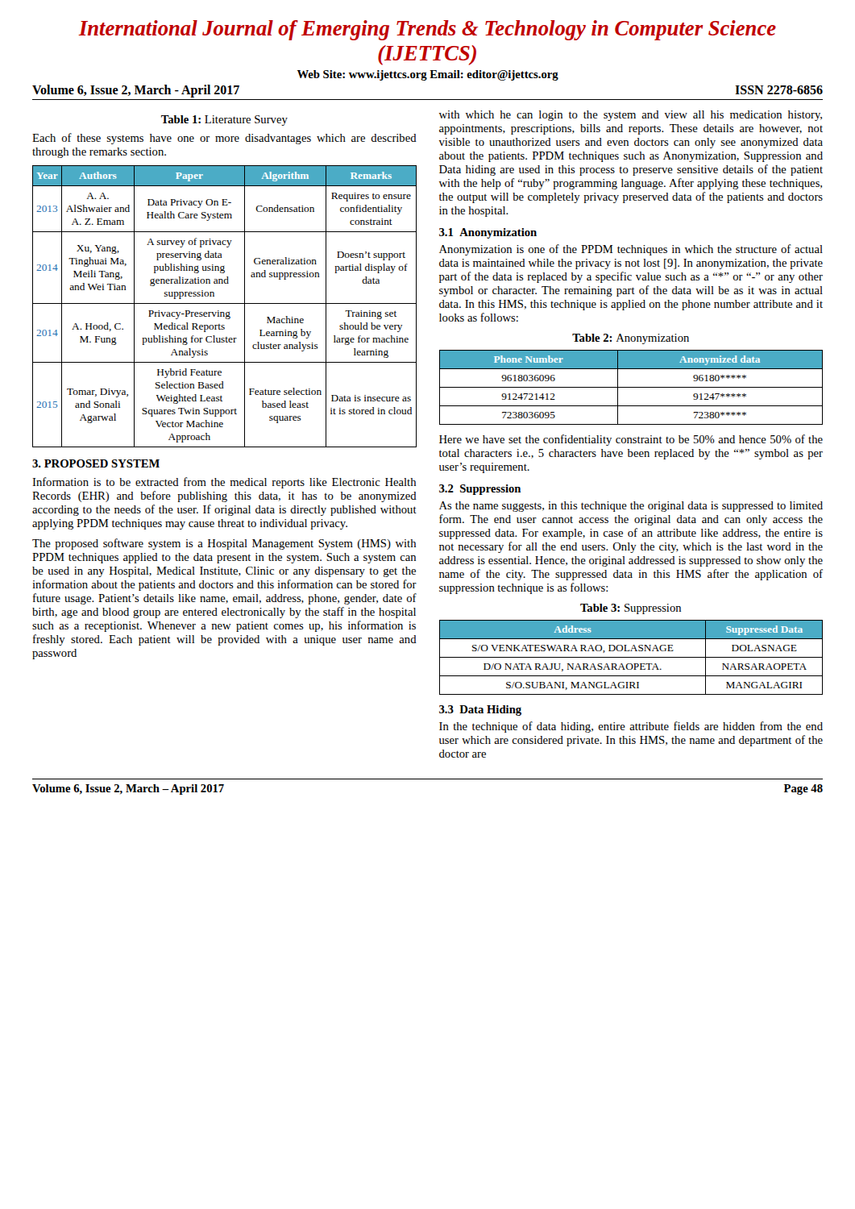International Journal of Emerging Trends & Technology in Computer Science (IJETTCS)
Web Site: www.ijettcs.org Email: editor@ijettcs.org
Volume 6, Issue 2, March - April 2017
ISSN 2278-6856
Table 1: Literature Survey
Each of these systems have one or more disadvantages which are described through the remarks section.
| Year | Authors | Paper | Algorithm | Remarks |
| --- | --- | --- | --- | --- |
| 2013 | A. A. AlShwaier and A. Z. Emam | Data Privacy On E-Health Care System | Condensation | Requires to ensure confidentiality constraint |
| 2014 | Xu, Yang, Tinghuai Ma, Meili Tang, and Wei Tian | A survey of privacy preserving data publishing using generalization and suppression | Generalization and suppression | Doesn’t support partial display of data |
| 2014 | A. Hood, C. M. Fung | Privacy-Preserving Medical Reports publishing for Cluster Analysis | Machine Learning by cluster analysis | Training set should be very large for machine learning |
| 2015 | Tomar, Divya, and Sonali Agarwal | Hybrid Feature Selection Based Weighted Least Squares Twin Support Vector Machine Approach | Feature selection based least squares | Data is insecure as it is stored in cloud |
3. Proposed System
Information is to be extracted from the medical reports like Electronic Health Records (EHR) and before publishing this data, it has to be anonymized according to the needs of the user. If original data is directly published without applying PPDM techniques may cause threat to individual privacy.
The proposed software system is a Hospital Management System (HMS) with PPDM techniques applied to the data present in the system. Such a system can be used in any Hospital, Medical Institute, Clinic or any dispensary to get the information about the patients and doctors and this information can be stored for future usage. Patient’s details like name, email, address, phone, gender, date of birth, age and blood group are entered electronically by the staff in the hospital such as a receptionist. Whenever a new patient comes up, his information is freshly stored. Each patient will be provided with a unique user name and password
with which he can login to the system and view all his medication history, appointments, prescriptions, bills and reports. These details are however, not visible to unauthorized users and even doctors can only see anonymized data about the patients. PPDM techniques such as Anonymization, Suppression and Data hiding are used in this process to preserve sensitive details of the patient with the help of “ruby” programming language. After applying these techniques, the output will be completely privacy preserved data of the patients and doctors in the hospital.
3.1 Anonymization
Anonymization is one of the PPDM techniques in which the structure of actual data is maintained while the privacy is not lost [9]. In anonymization, the private part of the data is replaced by a specific value such as a “*” or “-” or any other symbol or character. The remaining part of the data will be as it was in actual data. In this HMS, this technique is applied on the phone number attribute and it looks as follows:
Table 2: Anonymization
| Phone Number | Anonymized data |
| --- | --- |
| 9618036096 | 96180***** |
| 9124721412 | 91247***** |
| 7238036095 | 72380***** |
Here we have set the confidentiality constraint to be 50% and hence 50% of the total characters i.e., 5 characters have been replaced by the “*” symbol as per user’s requirement.
3.2 Suppression
As the name suggests, in this technique the original data is suppressed to limited form. The end user cannot access the original data and can only access the suppressed data. For example, in case of an attribute like address, the entire is not necessary for all the end users. Only the city, which is the last word in the address is essential. Hence, the original addressed is suppressed to show only the name of the city. The suppressed data in this HMS after the application of suppression technique is as follows:
Table 3: Suppression
| Address | Suppressed Data |
| --- | --- |
| S/O VENKATESWARA RAO, DOLASNAGE | DOLASNAGE |
| D/O NATA RAJU, NARASARAOPETA. | NARSARAOPETA |
| S/O.SUBANI, MANGLAGIRI | MANGALAGIRI |
3.3 Data Hiding
In the technique of data hiding, entire attribute fields are hidden from the end user which are considered private. In this HMS, the name and department of the doctor are
Volume 6, Issue 2, March – April 2017
Page 48